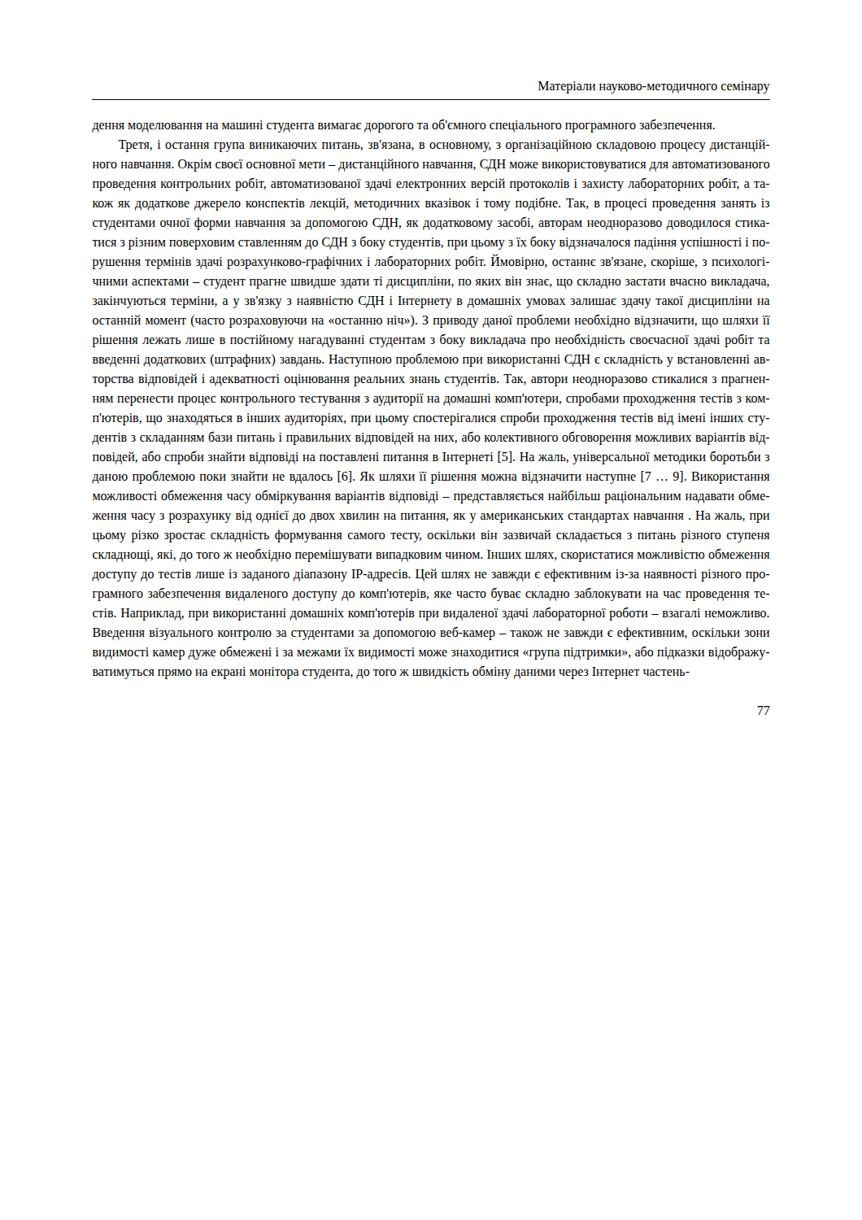Матеріали науково-методичного семінару
дення моделювання на машині студента вимагає дорогого та об'ємного спеціального програмного забезпечення.
Третя, і остання група виникаючих питань, зв'язана, в основному, з організаційною складовою процесу дистанційного навчання. Окрім своєї основної мети – дистанційного навчання, СДН може використовуватися для автоматизованого проведення контрольних робіт, автоматизованої здачі електронних версій протоколів і захисту лабораторних робіт, а також як додаткове джерело конспектів лекцій, методичних вказівок і тому подібне. Так, в процесі проведення занять із студентами очної форми навчання за допомогою СДН, як додатковому засобі, авторам неодноразово доводилося стикатися з різним поверховим ставленням до СДН з боку студентів, при цьому з їх боку відзначалося падіння успішності і порушення термінів здачі розрахунково-графічних і лабораторних робіт. Ймовірно, останнє зв'язане, скоріше, з психологічними аспектами – студент прагне швидше здати ті дисципліни, по яких він знає, що складно застати вчасно викладача, закінчуються терміни, а у зв'язку з наявністю СДН і Інтернету в домашніх умовах залишає здачу такої дисципліни на останній момент (часто розраховуючи на «останню ніч»). З приводу даної проблеми необхідно відзначити, що шляхи її рішення лежать лише в постійному нагадуванні студентам з боку викладача про необхідність своєчасної здачі робіт та введенні додаткових (штрафних) завдань. Наступною проблемою при використанні СДН є складність у встановленні авторства відповідей і адекватності оцінювання реальних знань студентів. Так, автори неодноразово стикалися з прагненням перенести процес контрольного тестування з аудиторії на домашні комп'ютери, спробами проходження тестів з комп'ютерів, що знаходяться в інших аудиторіях, при цьому спостерігалися спроби проходження тестів від імені інших студентів з складанням бази питань і правильних відповідей на них, або колективного обговорення можливих варіантів відповідей, або спроби знайти відповіді на поставлені питання в Інтернеті [5]. На жаль, універсальної методики боротьби з даною проблемою поки знайти не вдалось [6]. Як шляхи її рішення можна відзначити наступне [7 … 9]. Використання можливості обмеження часу обміркування варіантів відповіді – представляється найбільш раціональним надавати обмеження часу з розрахунку від однієї до двох хвилин на питання, як у американських стандартах навчання . На жаль, при цьому різко зростає складність формування самого тесту, оскільки він зазвичай складається з питань різного ступеня складнощі, які, до того ж необхідно перемішувати випадковим чином. Інших шлях, скористатися можливістю обмеження доступу до тестів лише із заданого діапазону IP-адресів. Цей шлях не завжди є ефективним із-за наявності різного програмного забезпечення видаленого доступу до комп'ютерів, яке часто буває складно заблокувати на час проведення тестів. Наприклад, при використанні домашніх комп'ютерів при видаленої здачі лабораторної роботи – взагалі неможливо. Введення візуального контролю за студентами за допомогою веб-камер – також не завжди є ефективним, оскільки зони видимості камер дуже обмежені і за межами їх видимості може знаходитися «група підтримки», або підказки відображуватимуться прямо на екрані монітора студента, до того ж швидкість обміну даними через Інтернет частень-
77